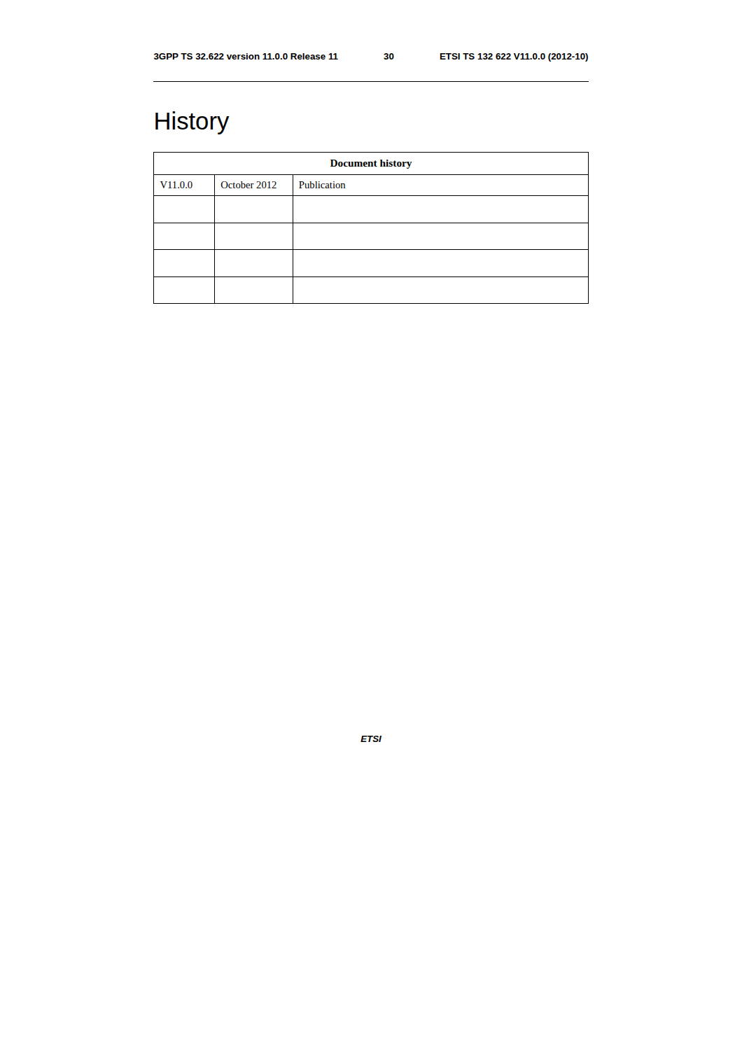3GPP TS 32.622 version 11.0.0 Release 11 30 ETSI TS 132 622 V11.0.0 (2012-10)
History
| Document history |
| --- |
| V11.0.0 | October 2012 | Publication |
ETSI